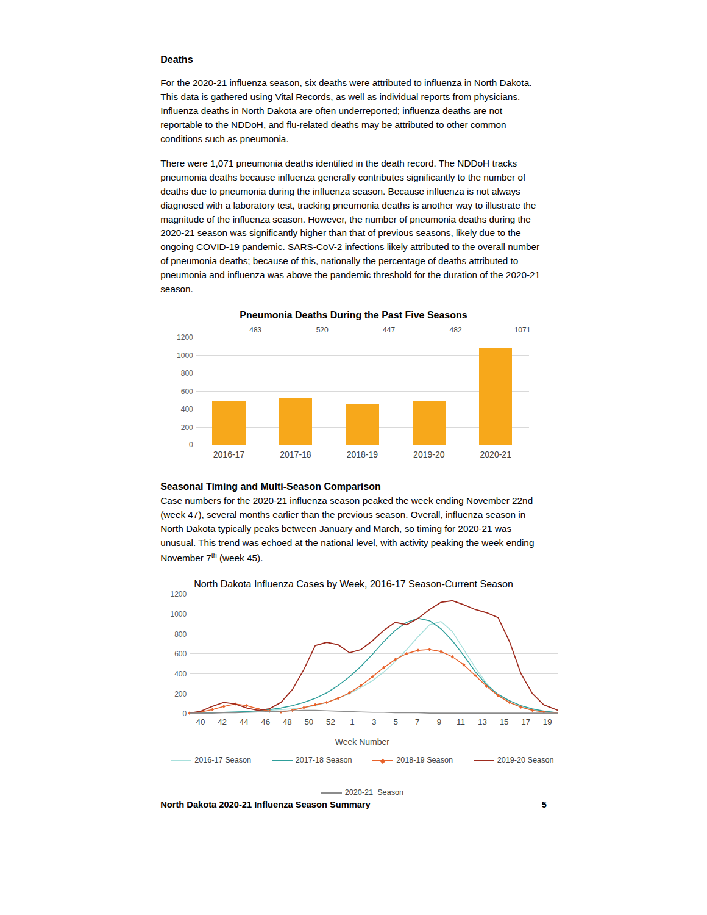Deaths
For the 2020-21 influenza season, six deaths were attributed to influenza in North Dakota. This data is gathered using Vital Records, as well as individual reports from physicians. Influenza deaths in North Dakota are often underreported; influenza deaths are not reportable to the NDDoH, and flu-related deaths may be attributed to other common conditions such as pneumonia.
There were 1,071 pneumonia deaths identified in the death record. The NDDoH tracks pneumonia deaths because influenza generally contributes significantly to the number of deaths due to pneumonia during the influenza season. Because influenza is not always diagnosed with a laboratory test, tracking pneumonia deaths is another way to illustrate the magnitude of the influenza season. However, the number of pneumonia deaths during the 2020-21 season was significantly higher than that of previous seasons, likely due to the ongoing COVID-19 pandemic. SARS-CoV-2 infections likely attributed to the overall number of pneumonia deaths; because of this, nationally the percentage of deaths attributed to pneumonia and influenza was above the pandemic threshold for the duration of the 2020-21 season.
Pneumonia Deaths During the Past Five Seasons
1200
1000
800
600
400
200
0
483
520
447
482
1071
2016-17 2017-18 2018-19 2019-20 2020-21
Seasonal Timing and Multi-Season Comparison
Case numbers for the 2020-21 influenza season peaked the week ending November 22nd (week 47), several months earlier than the previous season. Overall, influenza season in North Dakota typically peaks between January and March, so timing for 2020-21 was unusual. This trend was echoed at the national level, with activity peaking the week ending November 7th (week 45).
North Dakota Influenza Cases by Week, 2016-17 Season-Current Season
1200
1000
800
600
400
200
0
40424446485052135791113151719
Week Number
2016-17 Season
2017-18 Season
2018-19 Season
2019-20 Season
2020-21 Season
North Dakota 2020-21 Influenza Season Summary 5